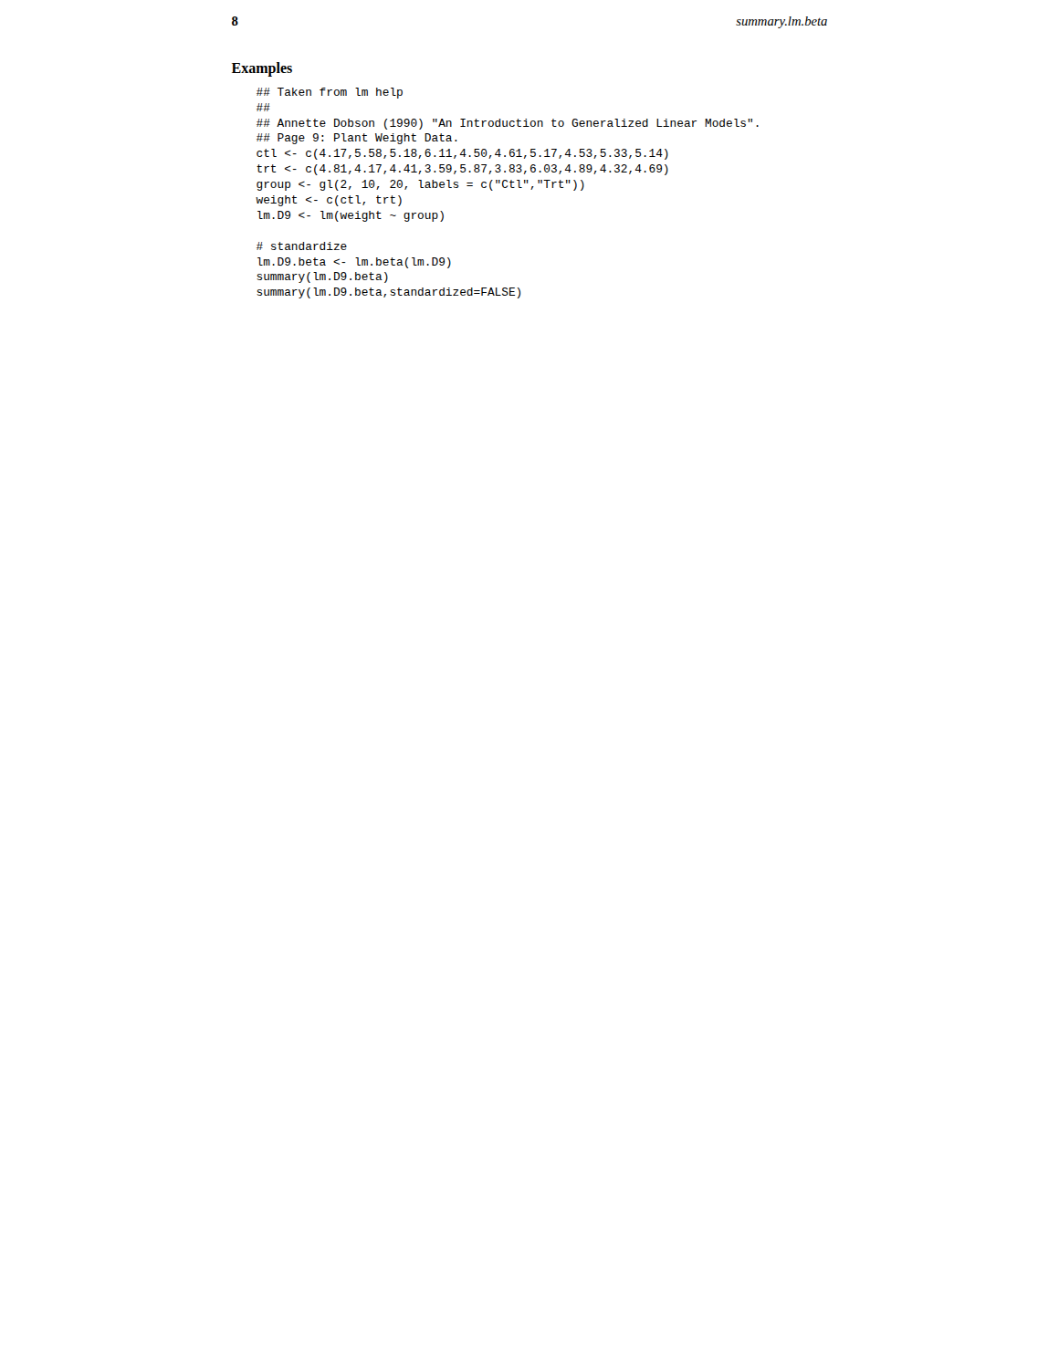8 summary.lm.beta
Examples
## Taken from lm help
##
## Annette Dobson (1990) "An Introduction to Generalized Linear Models".
## Page 9: Plant Weight Data.
ctl <- c(4.17,5.58,5.18,6.11,4.50,4.61,5.17,4.53,5.33,5.14)
trt <- c(4.81,4.17,4.41,3.59,5.87,3.83,6.03,4.89,4.32,4.69)
group <- gl(2, 10, 20, labels = c("Ctl","Trt"))
weight <- c(ctl, trt)
lm.D9 <- lm(weight ~ group)

# standardize
lm.D9.beta <- lm.beta(lm.D9)
summary(lm.D9.beta)
summary(lm.D9.beta,standardized=FALSE)